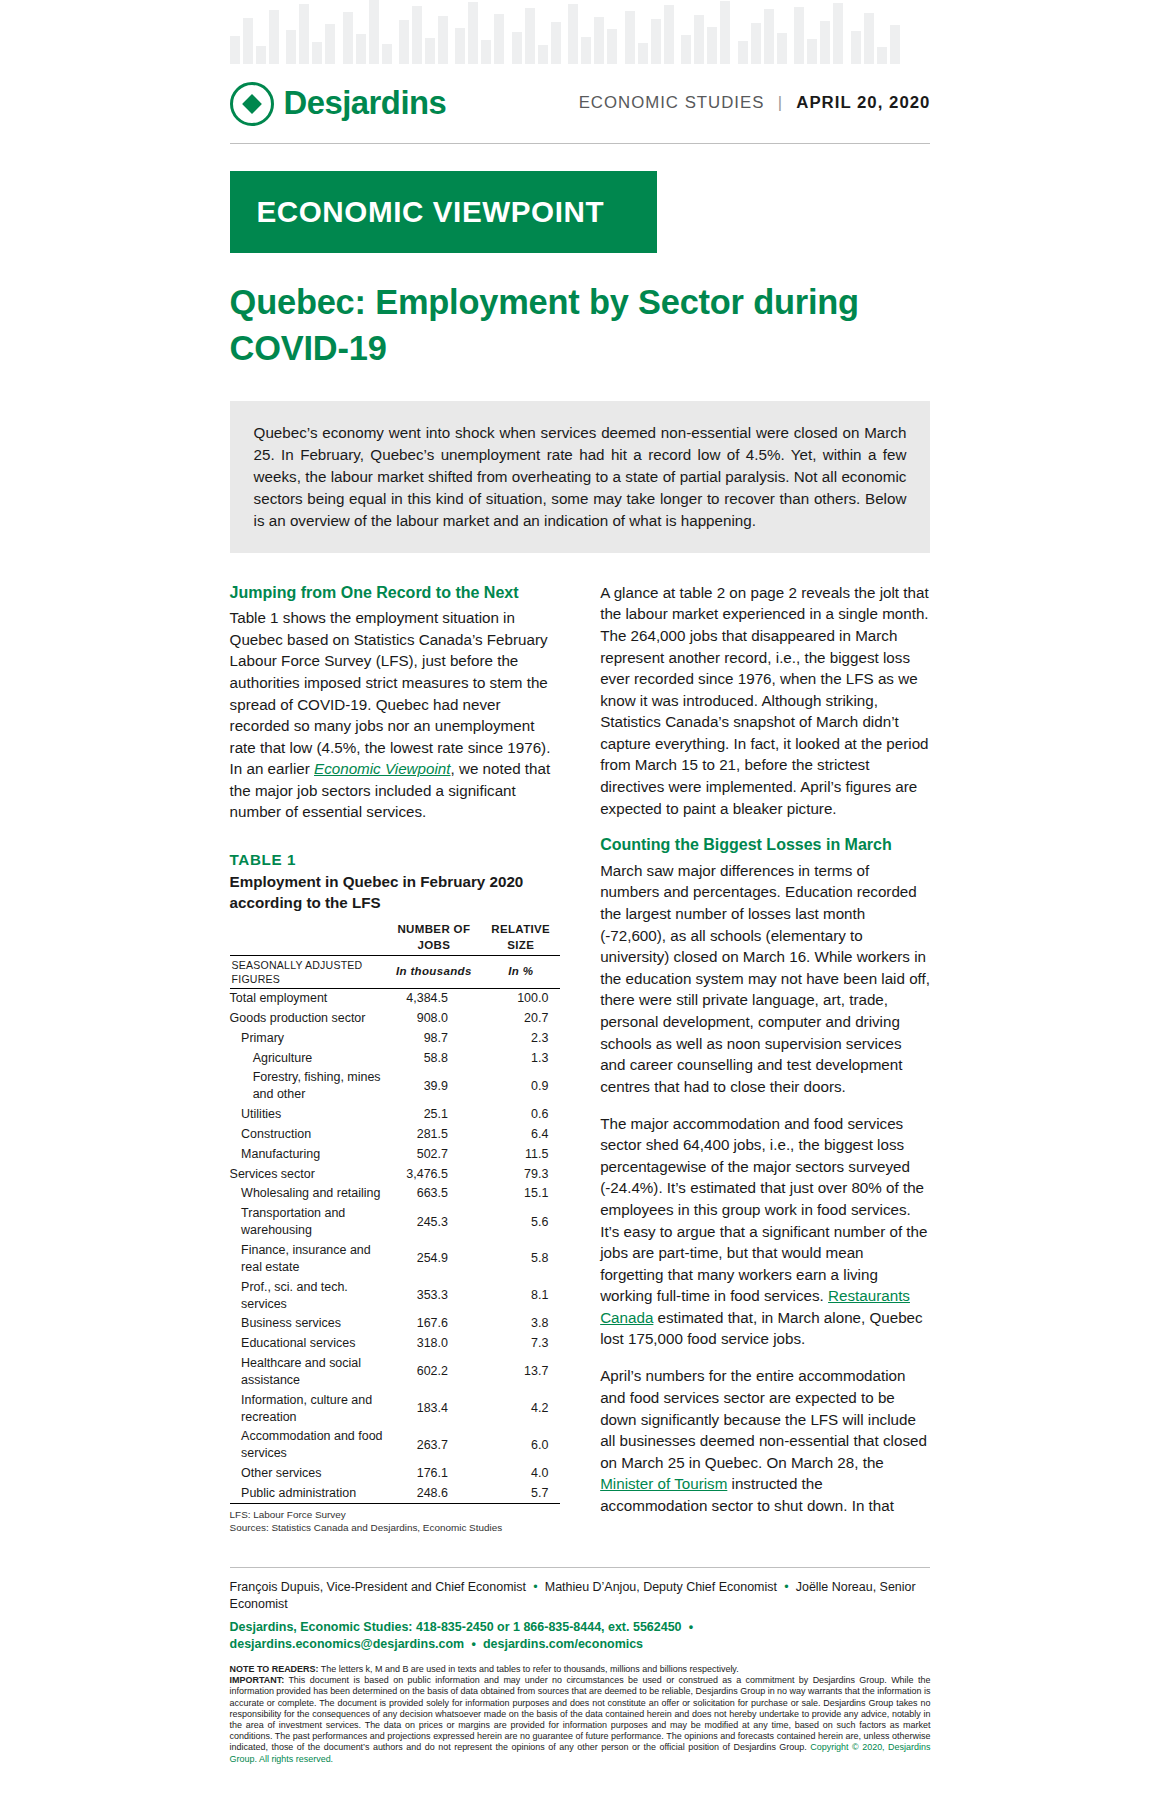Desjardins
ECONOMIC STUDIES | APRIL 20, 2020
ECONOMIC VIEWPOINT
Quebec: Employment by Sector during COVID-19
Quebec’s economy went into shock when services deemed non-essential were closed on March 25. In February, Quebec’s unemployment rate had hit a record low of 4.5%. Yet, within a few weeks, the labour market shifted from overheating to a state of partial paralysis. Not all economic sectors being equal in this kind of situation, some may take longer to recover than others. Below is an overview of the labour market and an indication of what is happening.
Jumping from One Record to the Next
Table 1 shows the employment situation in Quebec based on Statistics Canada’s February Labour Force Survey (LFS), just before the authorities imposed strict measures to stem the spread of COVID-19. Quebec had never recorded so many jobs nor an unemployment rate that low (4.5%, the lowest rate since 1976). In an earlier Economic Viewpoint, we noted that the major job sectors included a significant number of essential services.
TABLE 1
Employment in Quebec in February 2020 according to the LFS
| | NUMBER OF JOBS | RELATIVE SIZE |
| --- | --- | --- |
| Seasonally adjusted figures | In thousands | In % |
| Total employment | 4,384.5 | 100.0 |
| Goods production sector | 908.0 | 20.7 |
| Primary | 98.7 | 2.3 |
| Agriculture | 58.8 | 1.3 |
| Forestry, fishing, mines and other | 39.9 | 0.9 |
| Utilities | 25.1 | 0.6 |
| Construction | 281.5 | 6.4 |
| Manufacturing | 502.7 | 11.5 |
| Services sector | 3,476.5 | 79.3 |
| Wholesaling and retailing | 663.5 | 15.1 |
| Transportation and warehousing | 245.3 | 5.6 |
| Finance, insurance and real estate | 254.9 | 5.8 |
| Prof., sci. and tech. services | 353.3 | 8.1 |
| Business services | 167.6 | 3.8 |
| Educational services | 318.0 | 7.3 |
| Healthcare and social assistance | 602.2 | 13.7 |
| Information, culture and recreation | 183.4 | 4.2 |
| Accommodation and food services | 263.7 | 6.0 |
| Other services | 176.1 | 4.0 |
| Public administration | 248.6 | 5.7 |
LFS: Labour Force Survey
Sources: Statistics Canada and Desjardins, Economic Studies
A glance at table 2 on page 2 reveals the jolt that the labour market experienced in a single month. The 264,000 jobs that disappeared in March represent another record, i.e., the biggest loss ever recorded since 1976, when the LFS as we know it was introduced. Although striking, Statistics Canada’s snapshot of March didn’t capture everything. In fact, it looked at the period from March 15 to 21, before the strictest directives were implemented. April’s figures are expected to paint a bleaker picture.
Counting the Biggest Losses in March
March saw major differences in terms of numbers and percentages. Education recorded the largest number of losses last month (-72,600), as all schools (elementary to university) closed on March 16. While workers in the education system may not have been laid off, there were still private language, art, trade, personal development, computer and driving schools as well as noon supervision services and career counselling and test development centres that had to close their doors.
The major accommodation and food services sector shed 64,400 jobs, i.e., the biggest loss percentagewise of the major sectors surveyed (-24.4%). It’s estimated that just over 80% of the employees in this group work in food services. It’s easy to argue that a significant number of the jobs are part-time, but that would mean forgetting that many workers earn a living working full-time in food services. Restaurants Canada estimated that, in March alone, Quebec lost 175,000 food service jobs.
April’s numbers for the entire accommodation and food services sector are expected to be down significantly because the LFS will include all businesses deemed non-essential that closed on March 25 in Quebec. On March 28, the Minister of Tourism instructed the accommodation sector to shut down. In that
François Dupuis, Vice-President and Chief Economist • Mathieu D’Anjou, Deputy Chief Economist • Joëlle Noreau, Senior Economist
Desjardins, Economic Studies: 418-835-2450 or 1 866-835-8444, ext. 5562450 • desjardins.economics@desjardins.com • desjardins.com/economics
NOTE TO READERS: The letters k, M and B are used in texts and tables to refer to thousands, millions and billions respectively.
IMPORTANT: This document is based on public information and may under no circumstances be used or construed as a commitment by Desjardins Group. While the information provided has been determined on the basis of data obtained from sources that are deemed to be reliable, Desjardins Group in no way warrants that the information is accurate or complete. The document is provided solely for information purposes and does not constitute an offer or solicitation for purchase or sale. Desjardins Group takes no responsibility for the consequences of any decision whatsoever made on the basis of the data contained herein and does not hereby undertake to provide any advice, notably in the area of investment services. The data on prices or margins are provided for information purposes and may be modified at any time, based on such factors as market conditions. The past performances and projections expressed herein are no guarantee of future performance. The opinions and forecasts contained herein are, unless otherwise indicated, those of the document’s authors and do not represent the opinions of any other person or the official position of Desjardins Group. Copyright © 2020, Desjardins Group. All rights reserved.